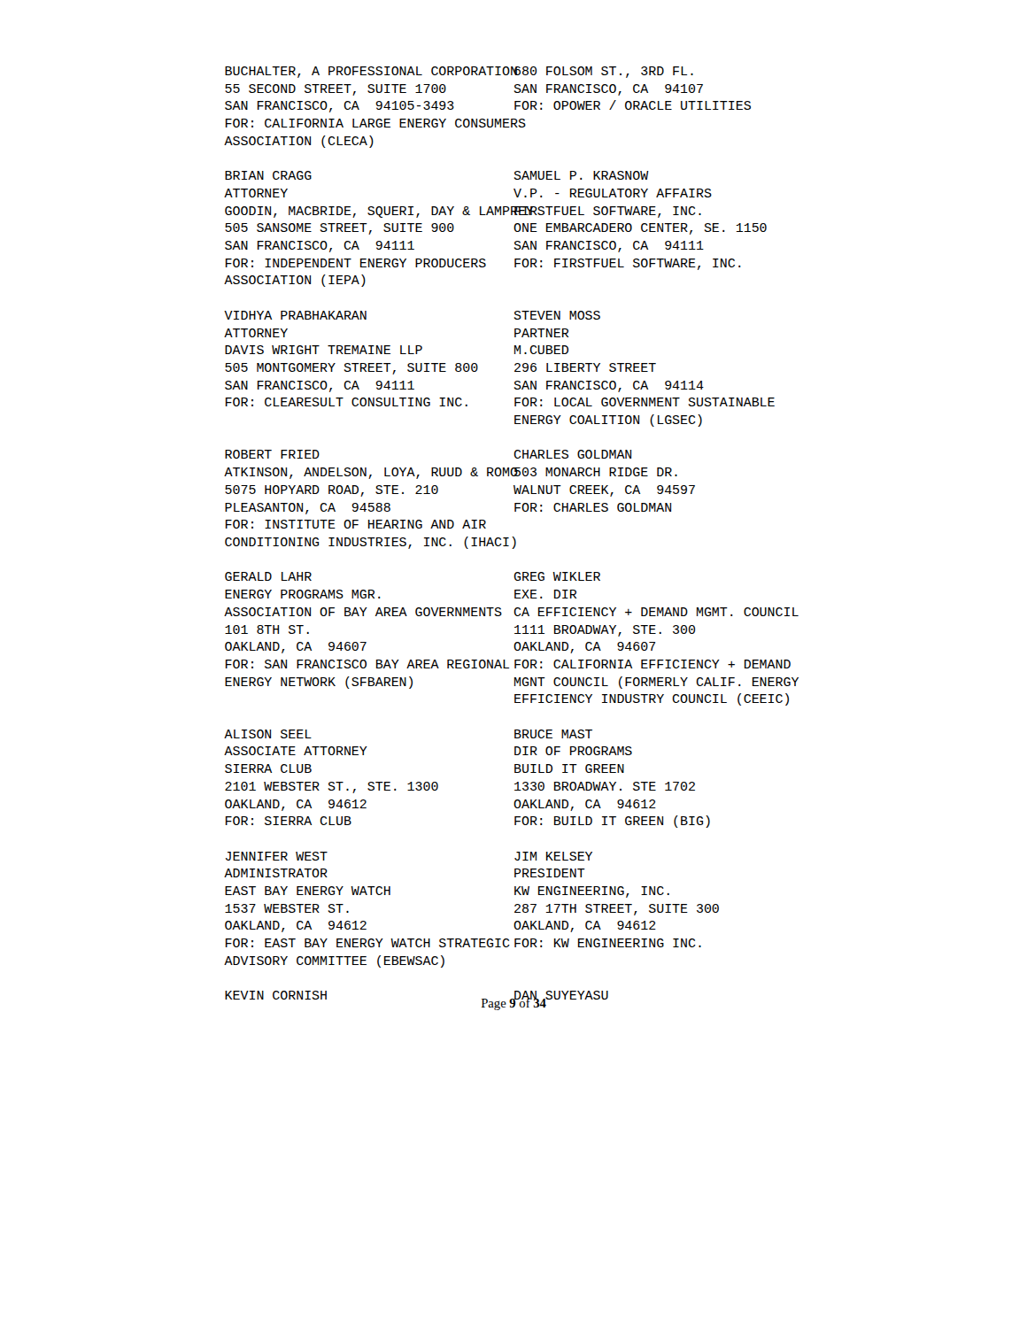| BUCHALTER, A PROFESSIONAL CORPORATION 55 SECOND STREET, SUITE 1700 SAN FRANCISCO, CA 94105-3493 FOR: CALIFORNIA LARGE ENERGY CONSUMERS ASSOCIATION (CLECA) | 680 FOLSOM ST., 3RD FL. SAN FRANCISCO, CA 94107 FOR: OPOWER / ORACLE UTILITIES |
| BRIAN CRAGG ATTORNEY GOODIN, MACBRIDE, SQUERI, DAY & LAMPREY 505 SANSOME STREET, SUITE 900 SAN FRANCISCO, CA 94111 FOR: INDEPENDENT ENERGY PRODUCERS ASSOCIATION (IEPA) | SAMUEL P. KRASNOW V.P. - REGULATORY AFFAIRS FIRSTFUEL SOFTWARE, INC. ONE EMBARCADERO CENTER, SE. 1150 SAN FRANCISCO, CA 94111 FOR: FIRSTFUEL SOFTWARE, INC. |
| VIDHYA PRABHAKARAN ATTORNEY DAVIS WRIGHT TREMAINE LLP 505 MONTGOMERY STREET, SUITE 800 SAN FRANCISCO, CA 94111 FOR: CLEARESULT CONSULTING INC. | STEVEN MOSS PARTNER M.CUBED 296 LIBERTY STREET SAN FRANCISCO, CA 94114 FOR: LOCAL GOVERNMENT SUSTAINABLE ENERGY COALITION (LGSEC) |
| ROBERT FRIED ATKINSON, ANDELSON, LOYA, RUUD & ROMO 5075 HOPYARD ROAD, STE. 210 PLEASANTON, CA 94588 FOR: INSTITUTE OF HEARING AND AIR CONDITIONING INDUSTRIES, INC. (IHACI) | CHARLES GOLDMAN 503 MONARCH RIDGE DR. WALNUT CREEK, CA 94597 FOR: CHARLES GOLDMAN |
| GERALD LAHR ENERGY PROGRAMS MGR. ASSOCIATION OF BAY AREA GOVERNMENTS 101 8TH ST. OAKLAND, CA 94607 FOR: SAN FRANCISCO BAY AREA REGIONAL ENERGY NETWORK (SFBAREN) | GREG WIKLER EXE. DIR CA EFFICIENCY + DEMAND MGMT. COUNCIL 1111 BROADWAY, STE. 300 OAKLAND, CA 94607 FOR: CALIFORNIA EFFICIENCY + DEMAND MGNT COUNCIL (FORMERLY CALIF. ENERGY EFFICIENCY INDUSTRY COUNCIL (CEEIC) |
| ALISON SEEL ASSOCIATE ATTORNEY SIERRA CLUB 2101 WEBSTER ST., STE. 1300 OAKLAND, CA 94612 FOR: SIERRA CLUB | BRUCE MAST DIR OF PROGRAMS BUILD IT GREEN 1330 BROADWAY. STE 1702 OAKLAND, CA 94612 FOR: BUILD IT GREEN (BIG) |
| JENNIFER WEST ADMINISTRATOR EAST BAY ENERGY WATCH 1537 WEBSTER ST. OAKLAND, CA 94612 FOR: EAST BAY ENERGY WATCH STRATEGIC ADVISORY COMMITTEE (EBEWSAC) | JIM KELSEY PRESIDENT KW ENGINEERING, INC. 287 17TH STREET, SUITE 300 OAKLAND, CA 94612 FOR: KW ENGINEERING INC. |
| KEVIN CORNISH | DAN SUYEYASU |
Page 9 of 34